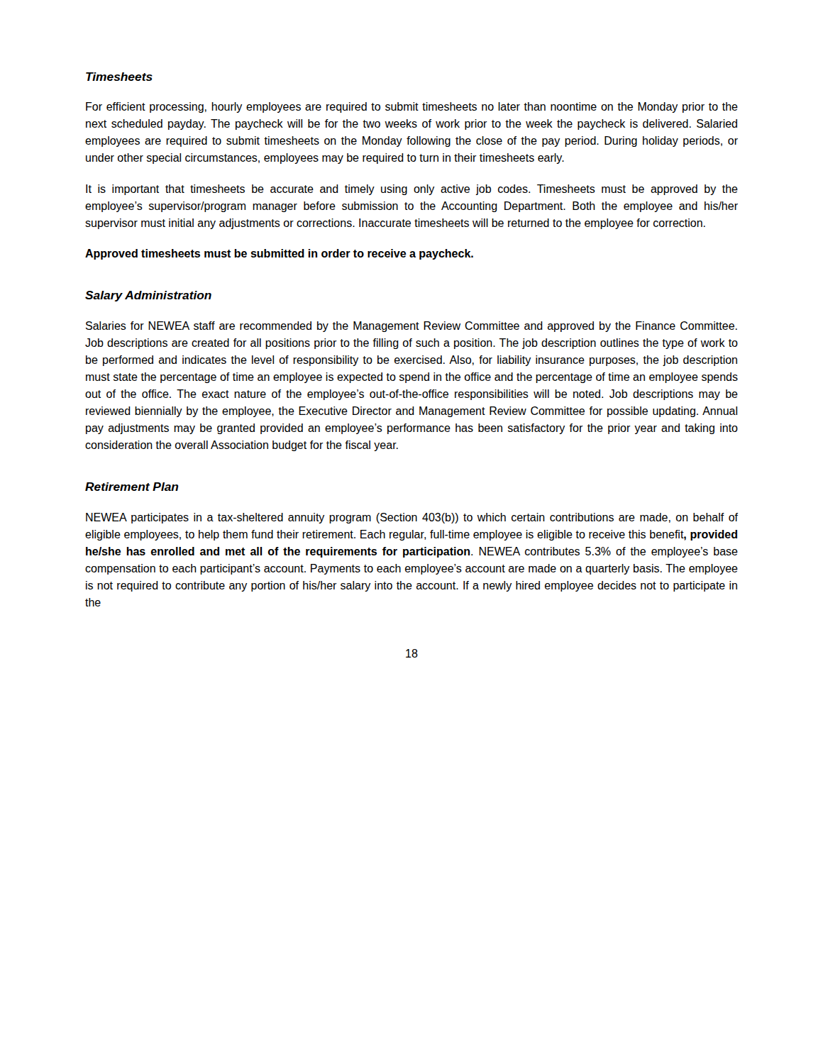Timesheets
For efficient processing, hourly employees are required to submit timesheets no later than noontime on the Monday prior to the next scheduled payday. The paycheck will be for the two weeks of work prior to the week the paycheck is delivered. Salaried employees are required to submit timesheets on the Monday following the close of the pay period. During holiday periods, or under other special circumstances, employees may be required to turn in their timesheets early.
It is important that timesheets be accurate and timely using only active job codes. Timesheets must be approved by the employee’s supervisor/program manager before submission to the Accounting Department. Both the employee and his/her supervisor must initial any adjustments or corrections. Inaccurate timesheets will be returned to the employee for correction.
Approved timesheets must be submitted in order to receive a paycheck.
Salary Administration
Salaries for NEWEA staff are recommended by the Management Review Committee and approved by the Finance Committee. Job descriptions are created for all positions prior to the filling of such a position. The job description outlines the type of work to be performed and indicates the level of responsibility to be exercised. Also, for liability insurance purposes, the job description must state the percentage of time an employee is expected to spend in the office and the percentage of time an employee spends out of the office. The exact nature of the employee’s out-of-the-office responsibilities will be noted. Job descriptions may be reviewed biennially by the employee, the Executive Director and Management Review Committee for possible updating. Annual pay adjustments may be granted provided an employee’s performance has been satisfactory for the prior year and taking into consideration the overall Association budget for the fiscal year.
Retirement Plan
NEWEA participates in a tax-sheltered annuity program (Section 403(b)) to which certain contributions are made, on behalf of eligible employees, to help them fund their retirement. Each regular, full-time employee is eligible to receive this benefit, provided he/she has enrolled and met all of the requirements for participation. NEWEA contributes 5.3% of the employee’s base compensation to each participant’s account. Payments to each employee’s account are made on a quarterly basis. The employee is not required to contribute any portion of his/her salary into the account. If a newly hired employee decides not to participate in the
18